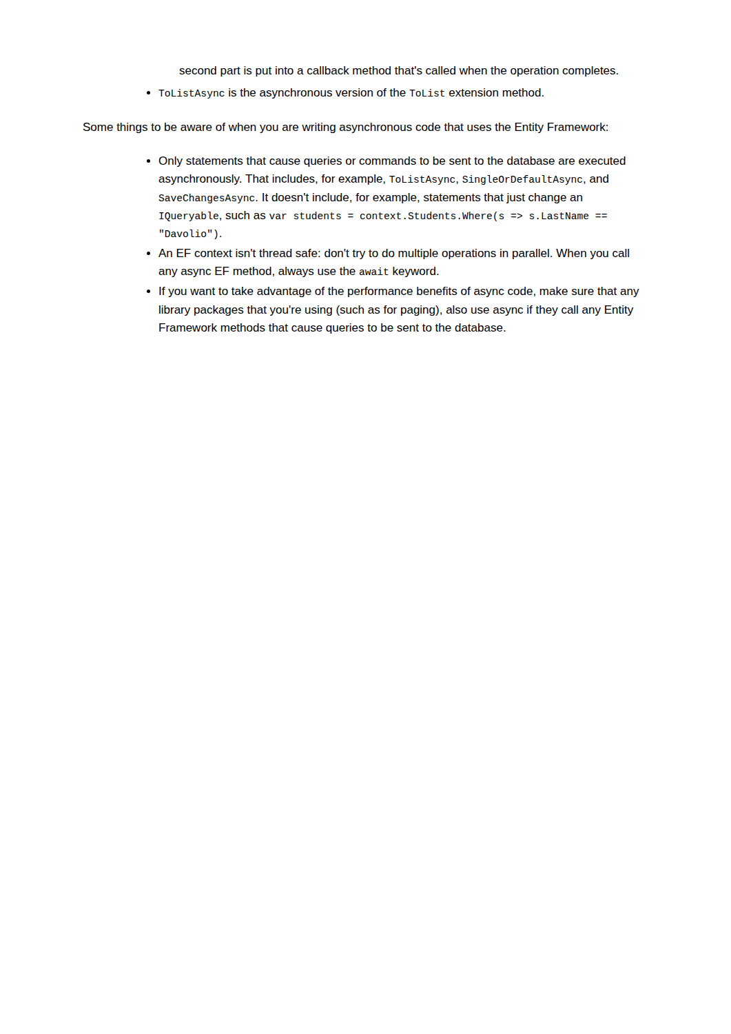second part is put into a callback method that's called when the operation completes.
ToListAsync is the asynchronous version of the ToList extension method.
Some things to be aware of when you are writing asynchronous code that uses the Entity Framework:
Only statements that cause queries or commands to be sent to the database are executed asynchronously. That includes, for example, ToListAsync, SingleOrDefaultAsync, and SaveChangesAsync. It doesn't include, for example, statements that just change an IQueryable, such as var students = context.Students.Where(s => s.LastName == "Davolio").
An EF context isn't thread safe: don't try to do multiple operations in parallel. When you call any async EF method, always use the await keyword.
If you want to take advantage of the performance benefits of async code, make sure that any library packages that you're using (such as for paging), also use async if they call any Entity Framework methods that cause queries to be sent to the database.